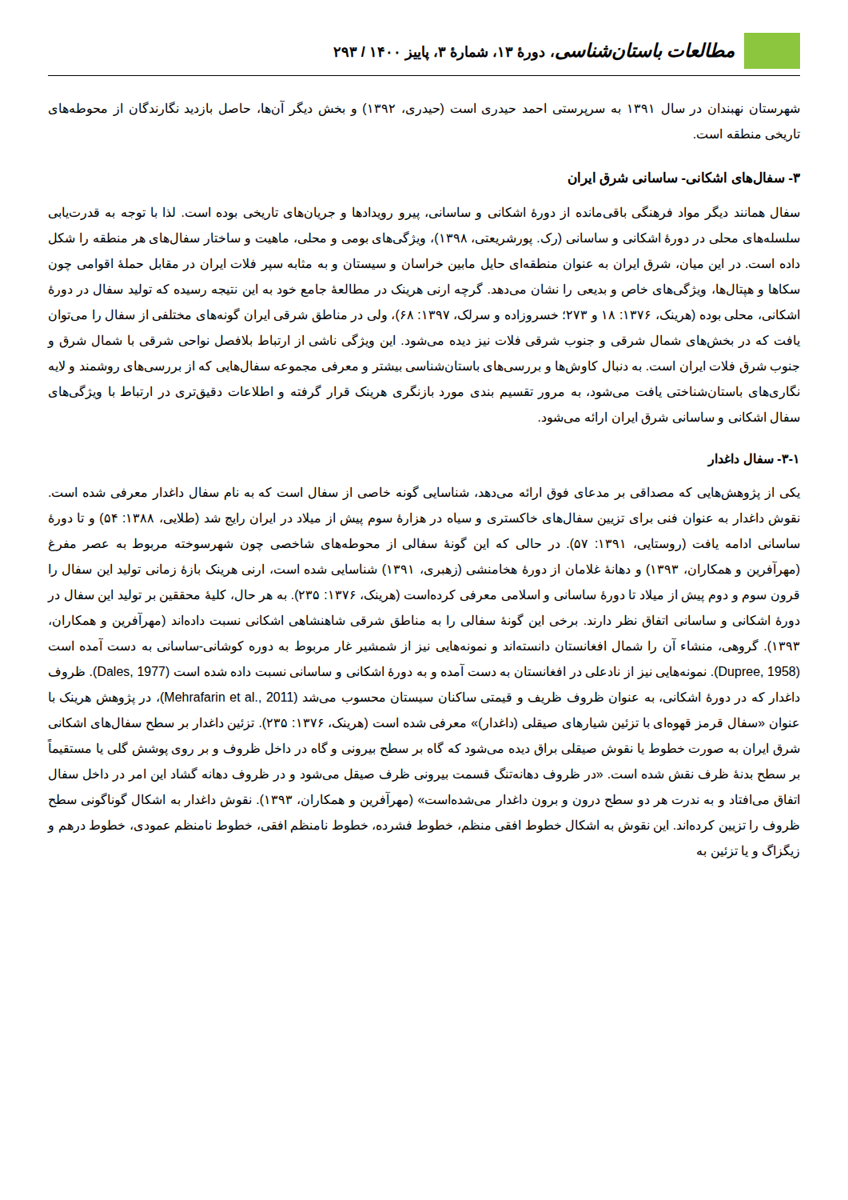مطالعات باستان‌شناسی، دورۀ ۱۳، شمارۀ ۳، پاییز ۱۴۰۰ / ۲۹۳
شهرستان نهبندان در سال ۱۳۹۱ به سرپرستی احمد حیدری است (حیدری، ۱۳۹۲) و بخش دیگر آن‌ها، حاصل بازدید نگارندگان از محوطه‌های تاریخی منطقه است.
۳- سفال‌های اشکانی- ساسانی شرق ایران
سفال همانند دیگر مواد فرهنگی باقی‌مانده از دورۀ اشکانی و ساسانی، پیرو رویدادها و جریان‌های تاریخی بوده است. لذا با توجه به قدرت‌یابی سلسله‌های محلی در دورۀ اشکانی و ساسانی (رک. پورشریعتی، ۱۳۹۸)، ویژگی‌های بومی و محلی، ماهیت و ساختار سفال‌های هر منطقه را شکل داده است. در این میان، شرق ایران به عنوان منطقه‌ای حایل مابین خراسان و سیستان و به مثابه سپر فلات ایران در مقابل حملۀ اقوامی چون سکاها و هپتال‌ها، ویژگی‌های خاص و بدیعی را نشان می‌دهد. گرچه ارنی هرینک در مطالعۀ جامع خود به این نتیجه رسیده که تولید سفال در دورۀ اشکانی، محلی بوده (هرینک، ۱۳۷۶: ۱۸ و ۲۷۳؛ خسروزاده و سرلک، ۱۳۹۷: ۶۸)، ولی در مناطق شرقی ایران گونه‌های مختلفی از سفال را می‌توان یافت که در بخش‌های شمال شرقی و جنوب شرقی فلات نیز دیده می‌شود. این ویژگی ناشی از ارتباط بلافصل نواحی شرقی با شمال شرق و جنوب شرق فلات ایران است. به دنبال کاوش‌ها و بررسی‌های باستان‌شناسی بیشتر و معرفی مجموعه سفال‌هایی که از بررسی‌های روشمند و لایه نگاری‌های باستان‌شناختی یافت می‌شود، به مرور تقسیم بندی مورد بازنگری هرینک قرار گرفته و اطلاعات دقیق‌تری در ارتباط با ویژگی‌های سفال اشکانی و ساسانی شرق ایران ارائه می‌شود.
۳-۱- سفال داغدار
یکی از پژوهش‌هایی که مصداقی بر مدعای فوق ارائه می‌دهد، شناسایی گونه خاصی از سفال است که به نام سفال داغدار معرفی شده است. نقوش داغدار به عنوان فنی برای تزیین سفال‌های خاکستری و سیاه در هزارۀ سوم پیش از میلاد در ایران رایج شد (طلایی، ۱۳۸۸: ۵۴) و تا دورۀ ساسانی ادامه یافت (روستایی، ۱۳۹۱: ۵۷). در حالی که این گونۀ سفالی از محوطه‌های شاخصی چون شهرسوخته مربوط به عصر مفرغ (مهرآفرین و همکاران، ۱۳۹۳) و دهانۀ غلامان از دورۀ هخامنشی (زهبری، ۱۳۹۱) شناسایی شده است، ارنی هرینک بازۀ زمانی تولید این سفال را قرون سوم و دوم پیش از میلاد تا دورۀ ساسانی و اسلامی معرفی کرده‌است (هرینک، ۱۳۷۶: ۲۳۵). به هر حال، کلیۀ محققین بر تولید این سفال در دورۀ اشکانی و ساسانی اتفاق نظر دارند. برخی این گونۀ سفالی را به مناطق شرقی شاهنشاهی اشکانی نسبت داده‌اند (مهرآفرین و همکاران، ۱۳۹۳). گروهی، منشاء آن را شمال افغانستان دانسته‌اند و نمونه‌هایی نیز از شمشیر غار مربوط به دوره کوشانی-ساسانی به دست آمده است (Dupree, 1958). نمونه‌هایی نیز از نادعلی در افغانستان به دست آمده و به دورۀ اشکانی و ساسانی نسبت داده شده است (Dales, 1977). ظروف داغدار که در دورۀ اشکانی، به عنوان ظروف ظریف و قیمتی ساکنان سیستان محسوب می‌شد (Mehrafarin et al., 2011)، در پژوهش هرینک با عنوان «سفال قرمز قهوه‌ای با تزئین شیارهای صیقلی (داغدار)» معرفی شده است (هرینک، ۱۳۷۶: ۲۳۵). تزئین داغدار بر سطح سفال‌های اشکانی شرق ایران به صورت خطوط یا نقوش صیقلی براق دیده می‌شود که گاه بر سطح بیرونی و گاه در داخل ظروف و بر روی پوشش گلی یا مستقیماً بر سطح بدنۀ ظرف نقش شده است. «در ظروف دهانه‌تنگ قسمت بیرونی ظرف صیقل می‌شود و در ظروف دهانه گشاد این امر در داخل سفال اتفاق می‌افتاد و به ندرت هر دو سطح درون و برون داغدار می‌شده‌است» (مهرآفرین و همکاران، ۱۳۹۳). نقوش داغدار به اشکال گوناگونی سطح ظروف را تزیین کرده‌اند. این نقوش به اشکال خطوط افقی منظم، خطوط فشرده، خطوط نامنظم افقی، خطوط نامنظم عمودی، خطوط درهم و زیگزاگ و یا تزئین به